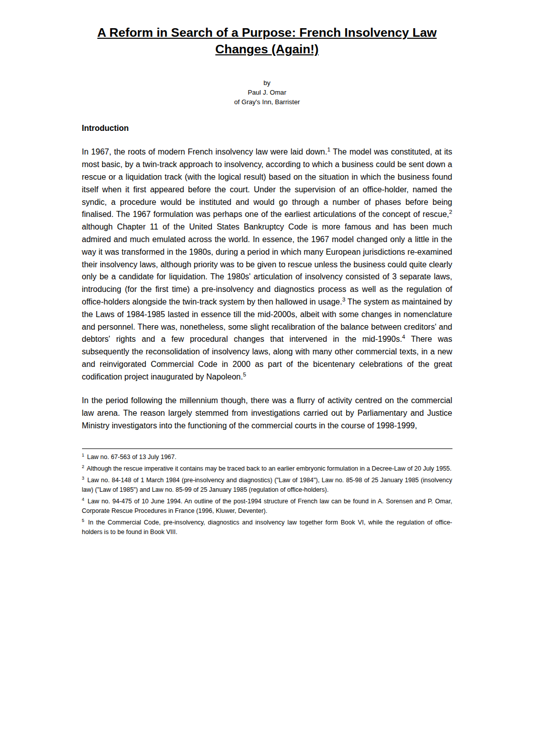A Reform in Search of a Purpose: French Insolvency Law Changes (Again!)
by
Paul J. Omar
of Gray's Inn, Barrister
Introduction
In 1967, the roots of modern French insolvency law were laid down.1 The model was constituted, at its most basic, by a twin-track approach to insolvency, according to which a business could be sent down a rescue or a liquidation track (with the logical result) based on the situation in which the business found itself when it first appeared before the court. Under the supervision of an office-holder, named the syndic, a procedure would be instituted and would go through a number of phases before being finalised. The 1967 formulation was perhaps one of the earliest articulations of the concept of rescue,2 although Chapter 11 of the United States Bankruptcy Code is more famous and has been much admired and much emulated across the world. In essence, the 1967 model changed only a little in the way it was transformed in the 1980s, during a period in which many European jurisdictions re-examined their insolvency laws, although priority was to be given to rescue unless the business could quite clearly only be a candidate for liquidation. The 1980s' articulation of insolvency consisted of 3 separate laws, introducing (for the first time) a pre-insolvency and diagnostics process as well as the regulation of office-holders alongside the twin-track system by then hallowed in usage.3 The system as maintained by the Laws of 1984-1985 lasted in essence till the mid-2000s, albeit with some changes in nomenclature and personnel. There was, nonetheless, some slight recalibration of the balance between creditors' and debtors' rights and a few procedural changes that intervened in the mid-1990s.4 There was subsequently the reconsolidation of insolvency laws, along with many other commercial texts, in a new and reinvigorated Commercial Code in 2000 as part of the bicentenary celebrations of the great codification project inaugurated by Napoleon.5
In the period following the millennium though, there was a flurry of activity centred on the commercial law arena. The reason largely stemmed from investigations carried out by Parliamentary and Justice Ministry investigators into the functioning of the commercial courts in the course of 1998-1999,
1 Law no. 67-563 of 13 July 1967.
2 Although the rescue imperative it contains may be traced back to an earlier embryonic formulation in a Decree-Law of 20 July 1955.
3 Law no. 84-148 of 1 March 1984 (pre-insolvency and diagnostics) ("Law of 1984"), Law no. 85-98 of 25 January 1985 (insolvency law) ("Law of 1985") and Law no. 85-99 of 25 January 1985 (regulation of office-holders).
4 Law no. 94-475 of 10 June 1994. An outline of the post-1994 structure of French law can be found in A. Sorensen and P. Omar, Corporate Rescue Procedures in France (1996, Kluwer, Deventer).
5 In the Commercial Code, pre-insolvency, diagnostics and insolvency law together form Book VI, while the regulation of office-holders is to be found in Book VIII.